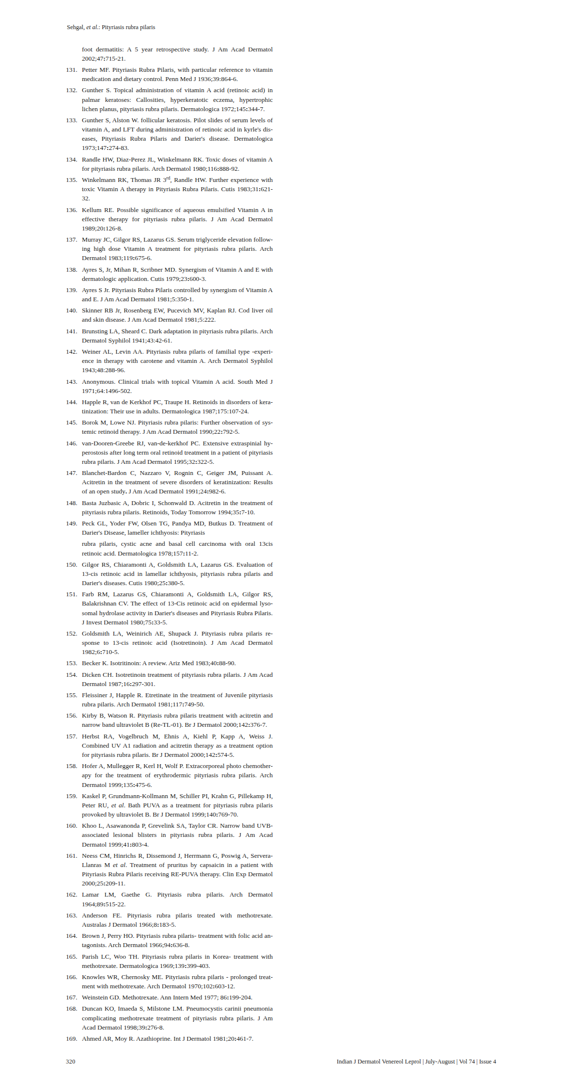Sehgal, et al.: Pityriasis rubra pilaris
foot dermatitis: A 5 year retrospective study. J Am Acad Dermatol 2002;47: 715-21.
131. Petter MF. Pityriasis Rubra Pilaris, with particular reference to vitamin medication and dietary control. Penn Med J 1936;39:864-6.
132. Gunther S. Topical administration of vitamin A acid (retinoic acid) in palmar keratoses: Callosities, hyperkeratotic eczema, hypertrophic lichen planus, pityriasis rubra pilaris. Dermatologica 1972;145: 344-7.
133. Gunther S, Alston W. follicular keratosis. Pilot slides of serum levels of vitamin A, and LFT during administration of retinoic acid in kyrle's diseases, Pityriasis Rubra Pilaris and Darier's disease. Dermatologica 1973;147: 274-83.
134. Randle HW, Diaz-Perez JL, Winkelmann RK. Toxic doses of vitamin A for pityriasis rubra pilaris. Arch Dermatol 1980;116: 888-92.
135. Winkelmann RK, Thomas JR 3rd, Randle HW. Further experience with toxic Vitamin A therapy in Pityriasis Rubra Pilaris. Cutis 1983;31: 621-32.
136. Kellum RE. Possible significance of aqueous emulsified Vitamin A in effective therapy for pityriasis rubra pilaris. J Am Acad Dermatol 1989;20: 126-8.
137. Murray JC, Gilgor RS, Lazarus GS. Serum triglyceride elevation following high dose Vitamin A treatment for pityriasis rubra pilaris. Arch Dermatol 1983;119: 675-6.
138. Ayres S, Jr, Mihan R, Scribner MD. Synergism of Vitamin A and E with dermatologic application. Cutis 1979;23: 600-3.
139. Ayres S Jr. Pityriasis Rubra Pilaris controlled by synergism of Vitamin A and E. J Am Acad Dermatol 1981;5:350-1.
140. Skinner RB Jr, Rosenberg EW, Pucevich MV, Kaplan RJ. Cod liver oil and skin disease. J Am Acad Dermatol 1981;5:222.
141. Brunsting LA, Sheard C. Dark adaptation in pityriasis rubra pilaris. Arch Dermatol Syphilol 1941;43:42-61.
142. Weiner AL, Levin AA. Pityriasis rubra pilaris of familial type -experience in therapy with carotene and vitamin A. Arch Dermatol Syphilol 1943;48:288-96.
143. Anonymous. Clinical trials with topical Vitamin A acid. South Med J 1971;64:1496-502.
144. Happle R, van de Kerkhof PC, Traupe H. Retinoids in disorders of keratinization: Their use in adults. Dermatologica 1987;175:107-24.
145. Borok M, Lowe NJ. Pityriasis rubra pilaris: Further observation of systemic retinoid therapy. J Am Acad Dermatol 1990;22: 792-5.
146. van-Dooren-Greebe RJ, van-de-kerkhof PC. Extensive extraspinial hyperostosis after long term oral retinoid treatment in a patient of pityriasis rubra pilaris. J Am Acad Dermatol 1995;32: 322-5.
147. Blanchet-Bardon C, Nazzaro V, Rognin C, Geiger JM, Puissant A. Acitretin in the treatment of severe disorders of keratinization: Results of an open study. J Am Acad Dermatol 1991;24: 982-6.
148. Basta Juzbasic A, Dobric I, Schonwald D. Acitretin in the treatment of pityriasis rubra pilaris. Retinoids, Today Tomorrow 1994;35: 7-10.
149. Peck GL, Yoder FW, Olsen TG, Pandya MD, Butkus D. Treatment of Darier's Disease, lameller ichthyosis: Pityriasis
rubra pilaris, cystic acne and basal cell carcinoma with oral 13cis retinoic acid. Dermatologica 1978;157: 11-2.
150. Gilgor RS, Chiaramonti A, Goldsmith LA, Lazarus GS. Evaluation of 13-cis retinoic acid in lamellar ichthyosis, pityriasis rubra pilaris and Darier's diseases. Cutis 1980;25: 380-5.
151. Farb RM, Lazarus GS, Chiaramonti A, Goldsmith LA, Gilgor RS, Balakrishnan CV. The effect of 13-Cis retinoic acid on epidermal lysosomal hydrolase activity in Darier's diseases and Pityriasis Rubra Pilaris. J Invest Dermatol 1980;75: 33-5.
152. Goldsmith LA, Weinirich AE, Shupack J. Pityriasis rubra pilaris response to 13-cis retinoic acid (Isotretinoin). J Am Acad Dermatol 1982;6: 710-5.
153. Becker K. Isotritinoin: A review. Ariz Med 1983;40: 88-90.
154. Dicken CH. Isotretinoin treatment of pityriasis rubra pilaris. J Am Acad Dermatol 1987;16: 297-301.
155. Fleissiner J, Happle R. Etretinate in the treatment of Juvenile pityriasis rubra pilaris. Arch Dermatol 1981;117: 749-50.
156. Kirby B, Watson R. Pityriasis rubra pilaris treatment with acitretin and narrow band ultraviolet B (Re-TL-01). Br J Dermatol 2000;142: 376-7.
157. Herbst RA, Vogelbruch M, Ehnis A, Kiehl P, Kapp A, Weiss J. Combined UV A1 radiation and acitretin therapy as a treatment option for pityriasis rubra pilaris. Br J Dermatol 2000;142: 574-5.
158. Hofer A, Mullegger R, Kerl H, Wolf P. Extracorporeal photo chemotherapy for the treatment of erythrodermic pityriasis rubra pilaris. Arch Dermatol 1999;135: 475-6.
159. Kaskel P, Grundmann-Kollmann M, Schiller PI, Krahn G, Pillekamp H, Peter RU, et al. Bath PUVA as a treatment for pityriasis rubra pilaris provoked by ultraviolet B. Br J Dermatol 1999;140: 769-70.
160. Khoo L, Asawanonda P, Grevelink SA, Taylor CR. Narrow band UVB- associated lesional blisters in pityriasis rubra pilaris. J Am Acad Dermatol 1999;41: 803-4.
161. Neess CM, Hinrichs R, Dissemond J, Herrmann G, Poswig A, Servera-Llanras M et al. Treatment of pruritus by capsaicin in a patient with Pityriasis Rubra Pilaris receiving RE-PUVA therapy. Clin Exp Dermatol 2000;25: 209-11.
162. Lamar LM, Gaethe G. Pityriasis rubra pilaris. Arch Dermatol 1964;89: 515-22.
163. Anderson FE. Pityriasis rubra pilaris treated with methotrexate. Australas J Dermatol 1966;8: 183-5.
164. Brown J, Perry HO. Pityriasis rubra pilaris- treatment with folic acid antagonists. Arch Dermatol 1966;94: 636-8.
165. Parish LC, Woo TH. Pityriasis rubra pilaris in Korea- treatment with methotrexate. Dermatologica 1969;139: 399-403.
166. Knowles WR, Chernosky ME. Pityriasis rubra pilaris - prolonged treatment with methotrexate. Arch Dermatol 1970;102: 603-12.
167. Weinstein GD. Methotrexate. Ann Intern Med 1977; 86: 199-204.
168. Duncan KO, Imaeda S, Milstone LM. Pneumocystis carinii pneumonia complicating methotrexate treatment of pityriasis rubra pilaris. J Am Acad Dermatol 1998;39: 276-8.
169. Ahmed AR, Moy R. Azathioprine. Int J Dermatol 1981;20: 461-7.
320 Indian J Dermatol Venereol Leprol | July-August | Vol 74 | Issue 4